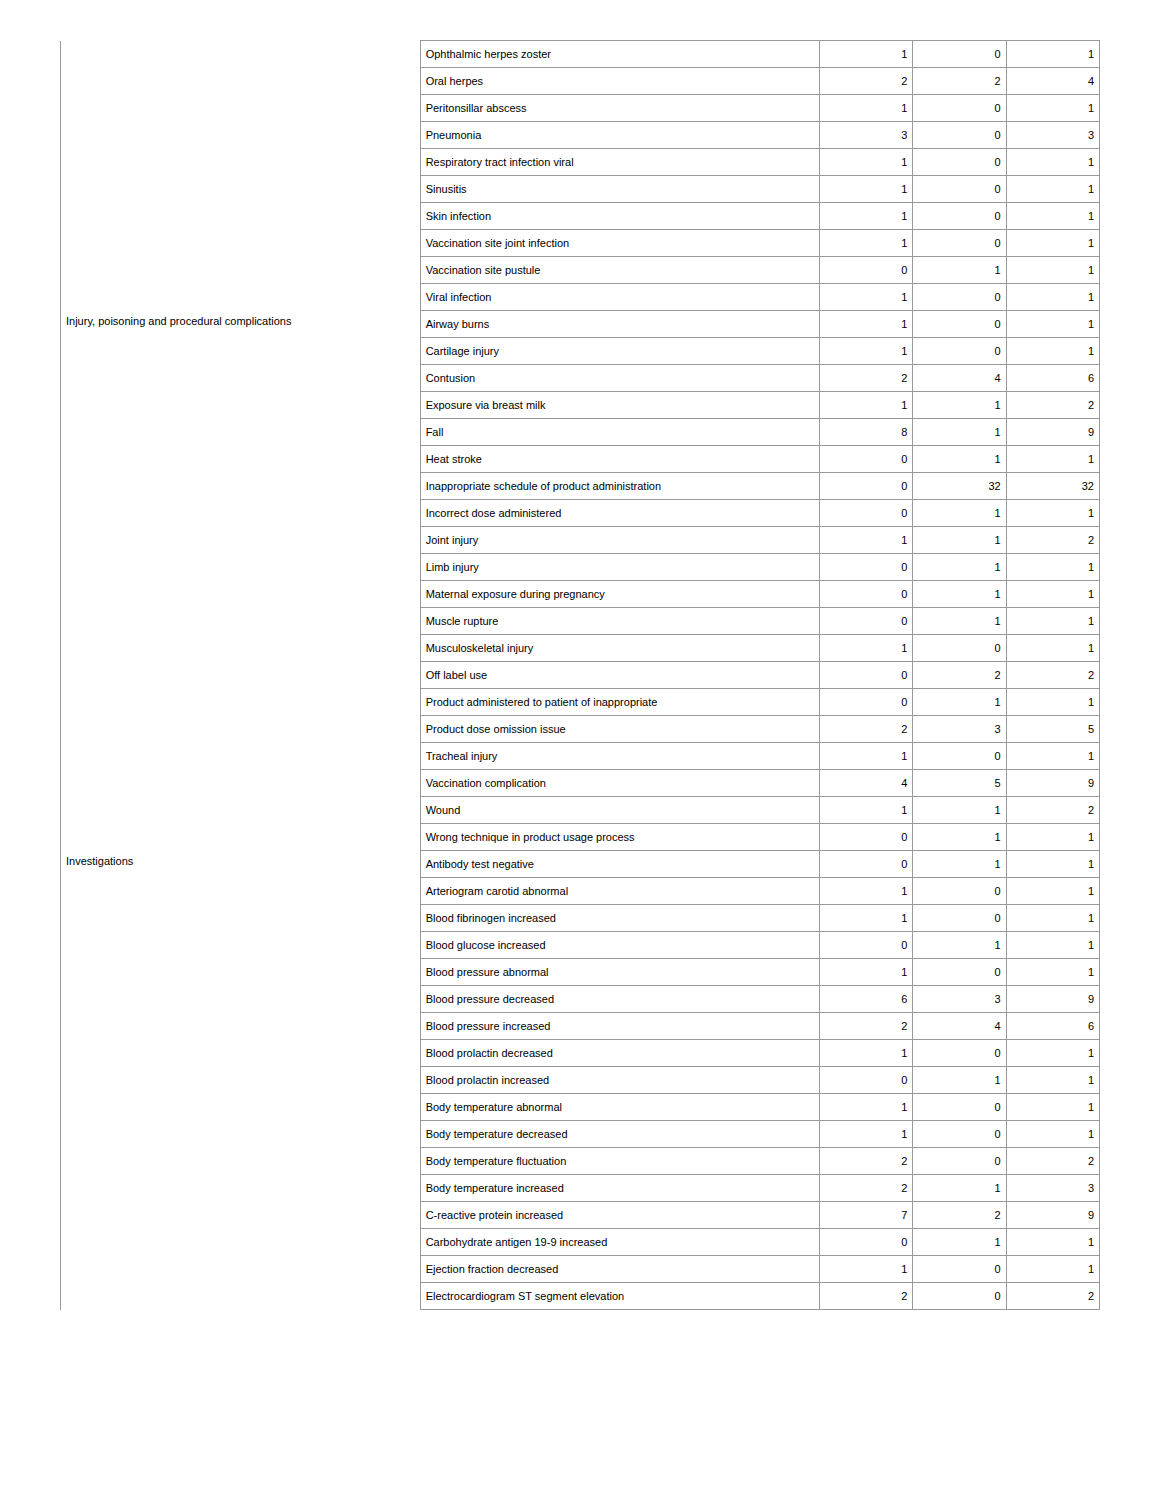| | Ophthalmic herpes zoster | 1 | 0 | 1 |
| | Oral herpes | 2 | 2 | 4 |
| | Peritonsillar abscess | 1 | 0 | 1 |
| | Pneumonia | 3 | 0 | 3 |
| | Respiratory tract infection viral | 1 | 0 | 1 |
| | Sinusitis | 1 | 0 | 1 |
| | Skin infection | 1 | 0 | 1 |
| | Vaccination site joint infection | 1 | 0 | 1 |
| | Vaccination site pustule | 0 | 1 | 1 |
| | Viral infection | 1 | 0 | 1 |
| Injury, poisoning and procedural complications | Airway burns | 1 | 0 | 1 |
| Cartilage injury | 1 | 0 | 1 |
| Contusion | 2 | 4 | 6 |
| Exposure via breast milk | 1 | 1 | 2 |
| Fall | 8 | 1 | 9 |
| Heat stroke | 0 | 1 | 1 |
| Inappropriate schedule of product administration | 0 | 32 | 32 |
| Incorrect dose administered | 0 | 1 | 1 |
| Joint injury | 1 | 1 | 2 |
| Limb injury | 0 | 1 | 1 |
| Maternal exposure during pregnancy | 0 | 1 | 1 |
| Muscle rupture | 0 | 1 | 1 |
| Musculoskeletal injury | 1 | 0 | 1 |
| Off label use | 0 | 2 | 2 |
| Product administered to patient of inappropriate | 0 | 1 | 1 |
| Product dose omission issue | 2 | 3 | 5 |
| Tracheal injury | 1 | 0 | 1 |
| Vaccination complication | 4 | 5 | 9 |
| Wound | 1 | 1 | 2 |
| | Wrong technique in product usage process | 0 | 1 | 1 |
| Investigations | Antibody test negative | 0 | 1 | 1 |
| Arteriogram carotid abnormal | 1 | 0 | 1 |
| Blood fibrinogen increased | 1 | 0 | 1 |
| Blood glucose increased | 0 | 1 | 1 |
| Blood pressure abnormal | 1 | 0 | 1 |
| Blood pressure decreased | 6 | 3 | 9 |
| Blood pressure increased | 2 | 4 | 6 |
| Blood prolactin decreased | 1 | 0 | 1 |
| Blood prolactin increased | 0 | 1 | 1 |
| Body temperature abnormal | 1 | 0 | 1 |
| Body temperature decreased | 1 | 0 | 1 |
| Body temperature fluctuation | 2 | 0 | 2 |
| Body temperature increased | 2 | 1 | 3 |
| C-reactive protein increased | 7 | 2 | 9 |
| Carbohydrate antigen 19-9 increased | 0 | 1 | 1 |
| Ejection fraction decreased | 1 | 0 | 1 |
| Electrocardiogram ST segment elevation | 2 | 0 | 2 |